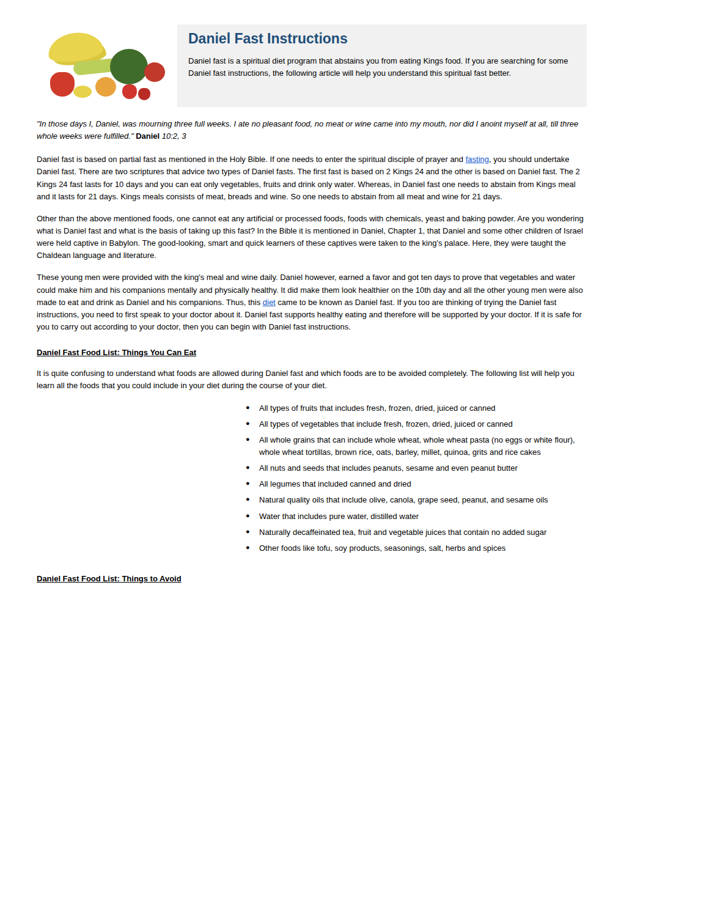Daniel Fast Instructions
Daniel fast is a spiritual diet program that abstains you from eating Kings food. If you are searching for some Daniel fast instructions, the following article will help you understand this spiritual fast better.
"In those days I, Daniel, was mourning three full weeks. I ate no pleasant food, no meat or wine came into my mouth, nor did I anoint myself at all, till three whole weeks were fulfilled." Daniel 10:2, 3
Daniel fast is based on partial fast as mentioned in the Holy Bible. If one needs to enter the spiritual disciple of prayer and fasting, you should undertake Daniel fast. There are two scriptures that advice two types of Daniel fasts. The first fast is based on 2 Kings 24 and the other is based on Daniel fast. The 2 Kings 24 fast lasts for 10 days and you can eat only vegetables, fruits and drink only water. Whereas, in Daniel fast one needs to abstain from Kings meal and it lasts for 21 days. Kings meals consists of meat, breads and wine. So one needs to abstain from all meat and wine for 21 days.
Other than the above mentioned foods, one cannot eat any artificial or processed foods, foods with chemicals, yeast and baking powder. Are you wondering what is Daniel fast and what is the basis of taking up this fast? In the Bible it is mentioned in Daniel, Chapter 1, that Daniel and some other children of Israel were held captive in Babylon. The good-looking, smart and quick learners of these captives were taken to the king's palace. Here, they were taught the Chaldean language and literature.
These young men were provided with the king's meal and wine daily. Daniel however, earned a favor and got ten days to prove that vegetables and water could make him and his companions mentally and physically healthy. It did make them look healthier on the 10th day and all the other young men were also made to eat and drink as Daniel and his companions. Thus, this diet came to be known as Daniel fast. If you too are thinking of trying the Daniel fast instructions, you need to first speak to your doctor about it. Daniel fast supports healthy eating and therefore will be supported by your doctor. If it is safe for you to carry out according to your doctor, then you can begin with Daniel fast instructions.
Daniel Fast Food List: Things You Can Eat
It is quite confusing to understand what foods are allowed during Daniel fast and which foods are to be avoided completely. The following list will help you learn all the foods that you could include in your diet during the course of your diet.
All types of fruits that includes fresh, frozen, dried, juiced or canned
All types of vegetables that include fresh, frozen, dried, juiced or canned
All whole grains that can include whole wheat, whole wheat pasta (no eggs or white flour), whole wheat tortillas, brown rice, oats, barley, millet, quinoa, grits and rice cakes
All nuts and seeds that includes peanuts, sesame and even peanut butter
All legumes that included canned and dried
Natural quality oils that include olive, canola, grape seed, peanut, and sesame oils
Water that includes pure water, distilled water
Naturally decaffeinated tea, fruit and vegetable juices that contain no added sugar
Other foods like tofu, soy products, seasonings, salt, herbs and spices
Daniel Fast Food List: Things to Avoid